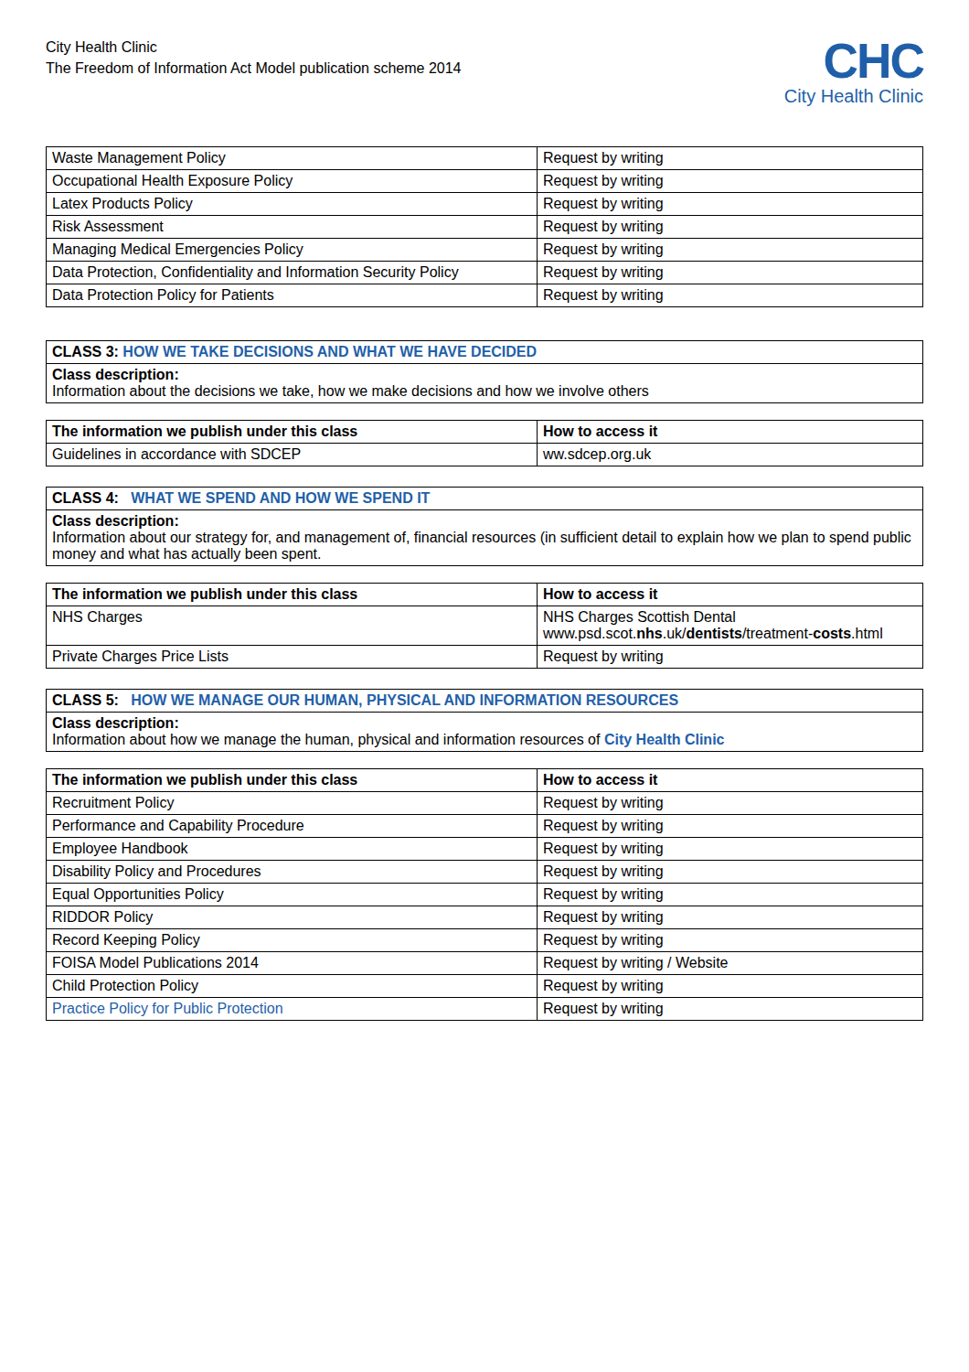City Health Clinic
The Freedom of Information Act Model publication scheme 2014
CHC
City Health Clinic
| Waste Management Policy | Request by writing |
| Occupational Health Exposure Policy | Request by writing |
| Latex Products Policy | Request by writing |
| Risk Assessment | Request by writing |
| Managing Medical Emergencies Policy | Request by writing |
| Data Protection, Confidentiality and Information Security Policy | Request by writing |
| Data Protection Policy for Patients | Request by writing |
CLASS 3: HOW WE TAKE DECISIONS AND WHAT WE HAVE DECIDED
Class description: Information about the decisions we take, how we make decisions and how we involve others
| The information we publish under this class | How to access it |
| --- | --- |
| Guidelines in accordance with SDCEP | ww.sdcep.org.uk |
CLASS 4: WHAT WE SPEND AND HOW WE SPEND IT
Class description: Information about our strategy for, and management of, financial resources (in sufficient detail to explain how we plan to spend public money and what has actually been spent.
| The information we publish under this class | How to access it |
| --- | --- |
| NHS Charges | NHS Charges Scottish Dental www.psd.scot. nhs .uk/ dentists /treatment- costs .html |
| Private Charges Price Lists | Request by writing |
CLASS 5: HOW WE MANAGE OUR HUMAN, PHYSICAL AND INFORMATION RESOURCES
Class description: Information about how we manage the human, physical and information resources of City Health Clinic
| The information we publish under this class | How to access it |
| --- | --- |
| Recruitment Policy | Request by writing |
| Performance and Capability Procedure | Request by writing |
| Employee Handbook | Request by writing |
| Disability Policy and Procedures | Request by writing |
| Equal Opportunities Policy | Request by writing |
| RIDDOR Policy | Request by writing |
| Record Keeping Policy | Request by writing |
| FOISA Model Publications 2014 | Request by writing / Website |
| Child Protection Policy | Request by writing |
| Practice Policy for Public Protection | Request by writing |